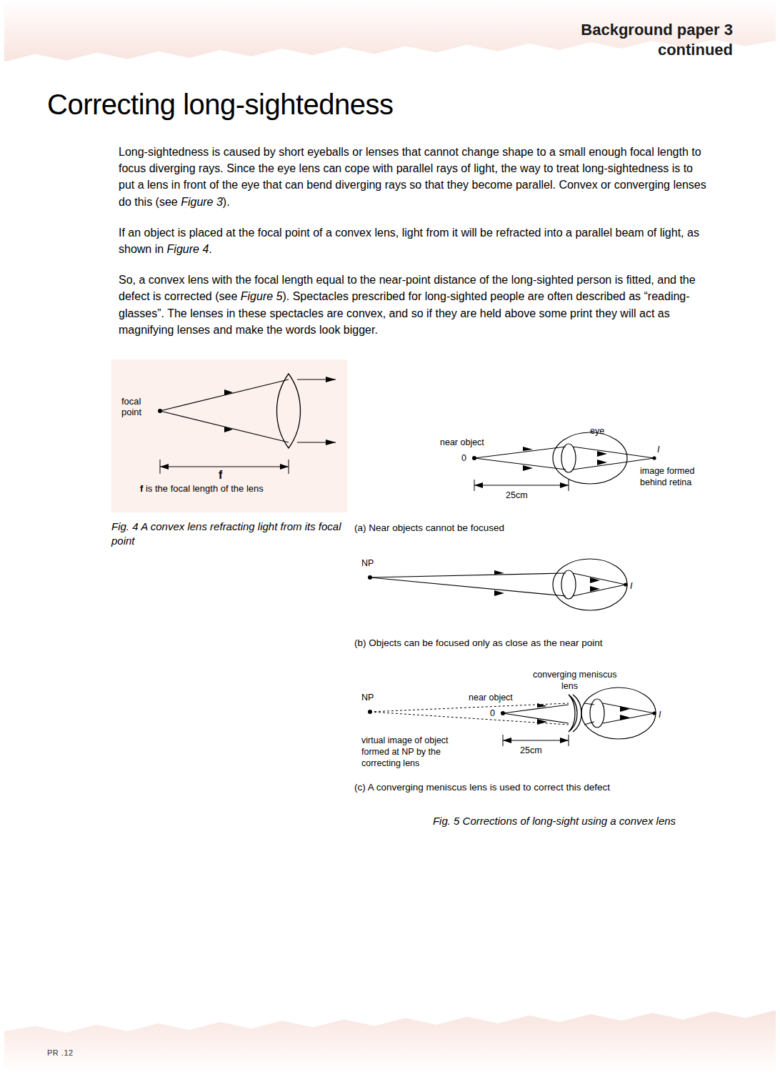Background paper 3
continued
Correcting long-sightedness
Long-sightedness is caused by short eyeballs or lenses that cannot change shape to a small enough focal length to focus diverging rays. Since the eye lens can cope with parallel rays of light, the way to treat long-sightedness is to put a lens in front of the eye that can bend diverging rays so that they become parallel. Convex or converging lenses do this (see Figure 3).
If an object is placed at the focal point of a convex lens, light from it will be refracted into a parallel beam of light, as shown in Figure 4.
So, a convex lens with the focal length equal to the near-point distance of the long-sighted person is fitted, and the defect is corrected (see Figure 5). Spectacles prescribed for long-sighted people are often described as “reading-glasses”. The lenses in these spectacles are convex, and so if they are held above some print they will act as magnifying lenses and make the words look bigger.
focal
point
f
f is the focal length of the lens
Fig. 4 A convex lens refracting light from its focal point
eye near object 0 I 25cm image formed behind retina
(a) Near objects cannot be focused
NP I
(b) Objects can be focused only as close as the near point
converging meniscus lens NP near object 0 I 25cm virtual image of object formed at NP by the correcting lens
(c) A converging meniscus lens is used to correct this defect
Fig. 5 Corrections of long-sight using a convex lens
PR .12